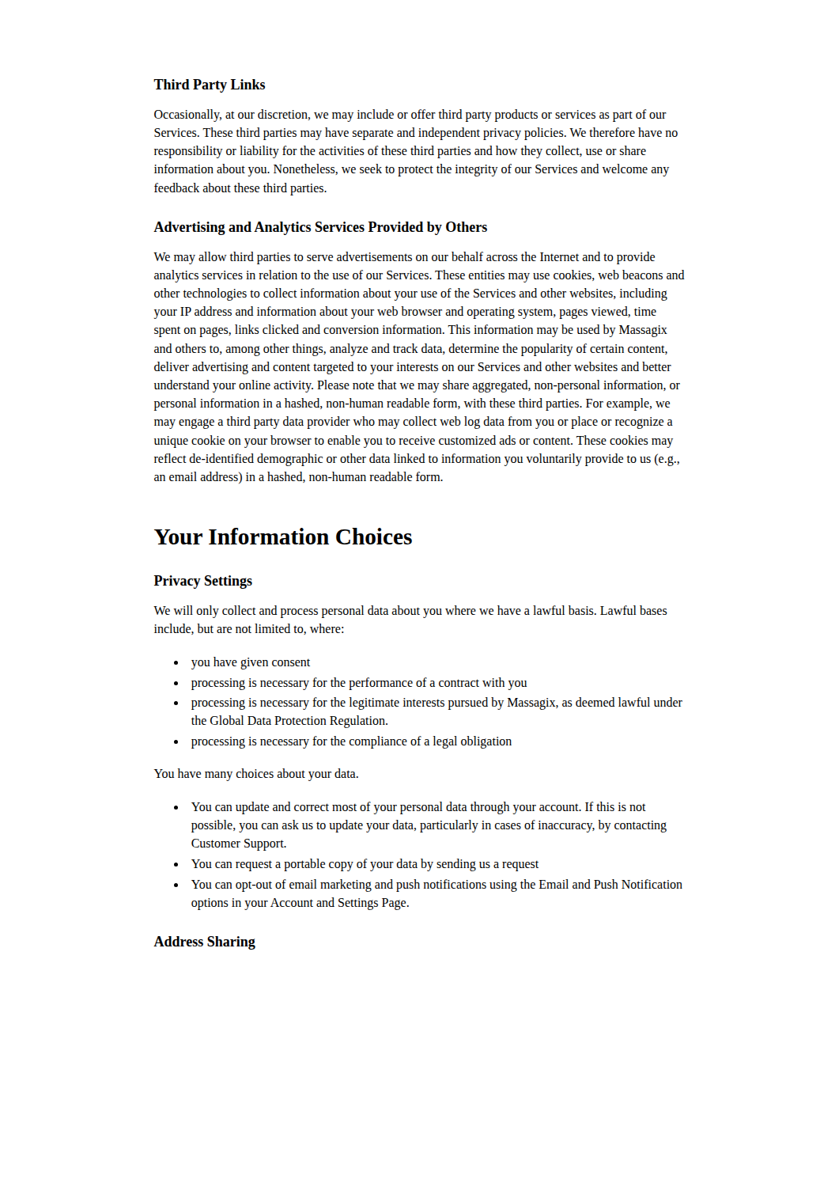Third Party Links
Occasionally, at our discretion, we may include or offer third party products or services as part of our Services. These third parties may have separate and independent privacy policies. We therefore have no responsibility or liability for the activities of these third parties and how they collect, use or share information about you. Nonetheless, we seek to protect the integrity of our Services and welcome any feedback about these third parties.
Advertising and Analytics Services Provided by Others
We may allow third parties to serve advertisements on our behalf across the Internet and to provide analytics services in relation to the use of our Services. These entities may use cookies, web beacons and other technologies to collect information about your use of the Services and other websites, including your IP address and information about your web browser and operating system, pages viewed, time spent on pages, links clicked and conversion information. This information may be used by Massagix and others to, among other things, analyze and track data, determine the popularity of certain content, deliver advertising and content targeted to your interests on our Services and other websites and better understand your online activity. Please note that we may share aggregated, non-personal information, or personal information in a hashed, non-human readable form, with these third parties. For example, we may engage a third party data provider who may collect web log data from you or place or recognize a unique cookie on your browser to enable you to receive customized ads or content. These cookies may reflect de-identified demographic or other data linked to information you voluntarily provide to us (e.g., an email address) in a hashed, non-human readable form.
Your Information Choices
Privacy Settings
We will only collect and process personal data about you where we have a lawful basis. Lawful bases include, but are not limited to, where:
you have given consent
processing is necessary for the performance of a contract with you
processing is necessary for the legitimate interests pursued by Massagix, as deemed lawful under the Global Data Protection Regulation.
processing is necessary for the compliance of a legal obligation
You have many choices about your data.
You can update and correct most of your personal data through your account. If this is not possible, you can ask us to update your data, particularly in cases of inaccuracy, by contacting Customer Support.
You can request a portable copy of your data by sending us a request
You can opt-out of email marketing and push notifications using the Email and Push Notification options in your Account and Settings Page.
Address Sharing